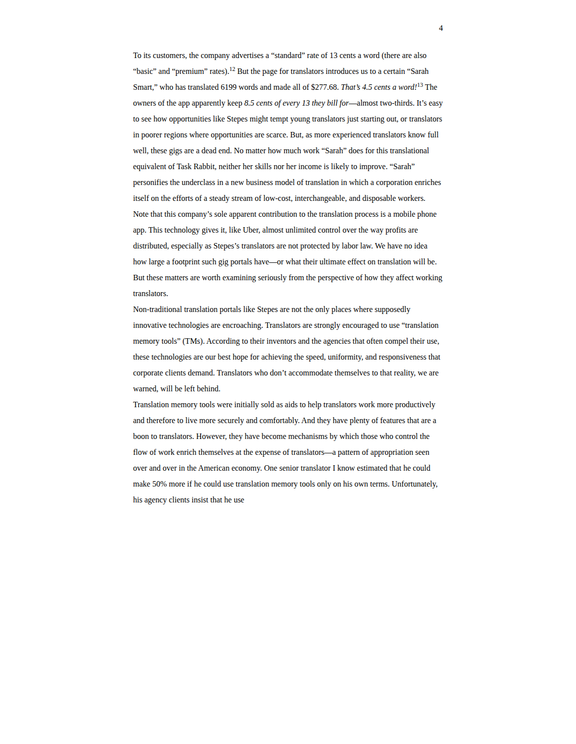4
To its customers, the company advertises a “standard” rate of 13 cents a word (there are also “basic” and “premium” rates).12 But the page for translators introduces us to a certain “Sarah Smart,” who has translated 6199 words and made all of $277.68. That’s 4.5 cents a word!13 The owners of the app apparently keep 8.5 cents of every 13 they bill for—almost two-thirds. It’s easy to see how opportunities like Stepes might tempt young translators just starting out, or translators in poorer regions where opportunities are scarce. But, as more experienced translators know full well, these gigs are a dead end. No matter how much work “Sarah” does for this translational equivalent of Task Rabbit, neither her skills nor her income is likely to improve. “Sarah” personifies the underclass in a new business model of translation in which a corporation enriches itself on the efforts of a steady stream of low-cost, interchangeable, and disposable workers.
Note that this company’s sole apparent contribution to the translation process is a mobile phone app. This technology gives it, like Uber, almost unlimited control over the way profits are distributed, especially as Stepes’s translators are not protected by labor law. We have no idea how large a footprint such gig portals have—or what their ultimate effect on translation will be. But these matters are worth examining seriously from the perspective of how they affect working translators.
Non-traditional translation portals like Stepes are not the only places where supposedly innovative technologies are encroaching. Translators are strongly encouraged to use “translation memory tools” (TMs). According to their inventors and the agencies that often compel their use, these technologies are our best hope for achieving the speed, uniformity, and responsiveness that corporate clients demand. Translators who don’t accommodate themselves to that reality, we are warned, will be left behind.
Translation memory tools were initially sold as aids to help translators work more productively and therefore to live more securely and comfortably. And they have plenty of features that are a boon to translators. However, they have become mechanisms by which those who control the flow of work enrich themselves at the expense of translators—a pattern of appropriation seen over and over in the American economy. One senior translator I know estimated that he could make 50% more if he could use translation memory tools only on his own terms. Unfortunately, his agency clients insist that he use